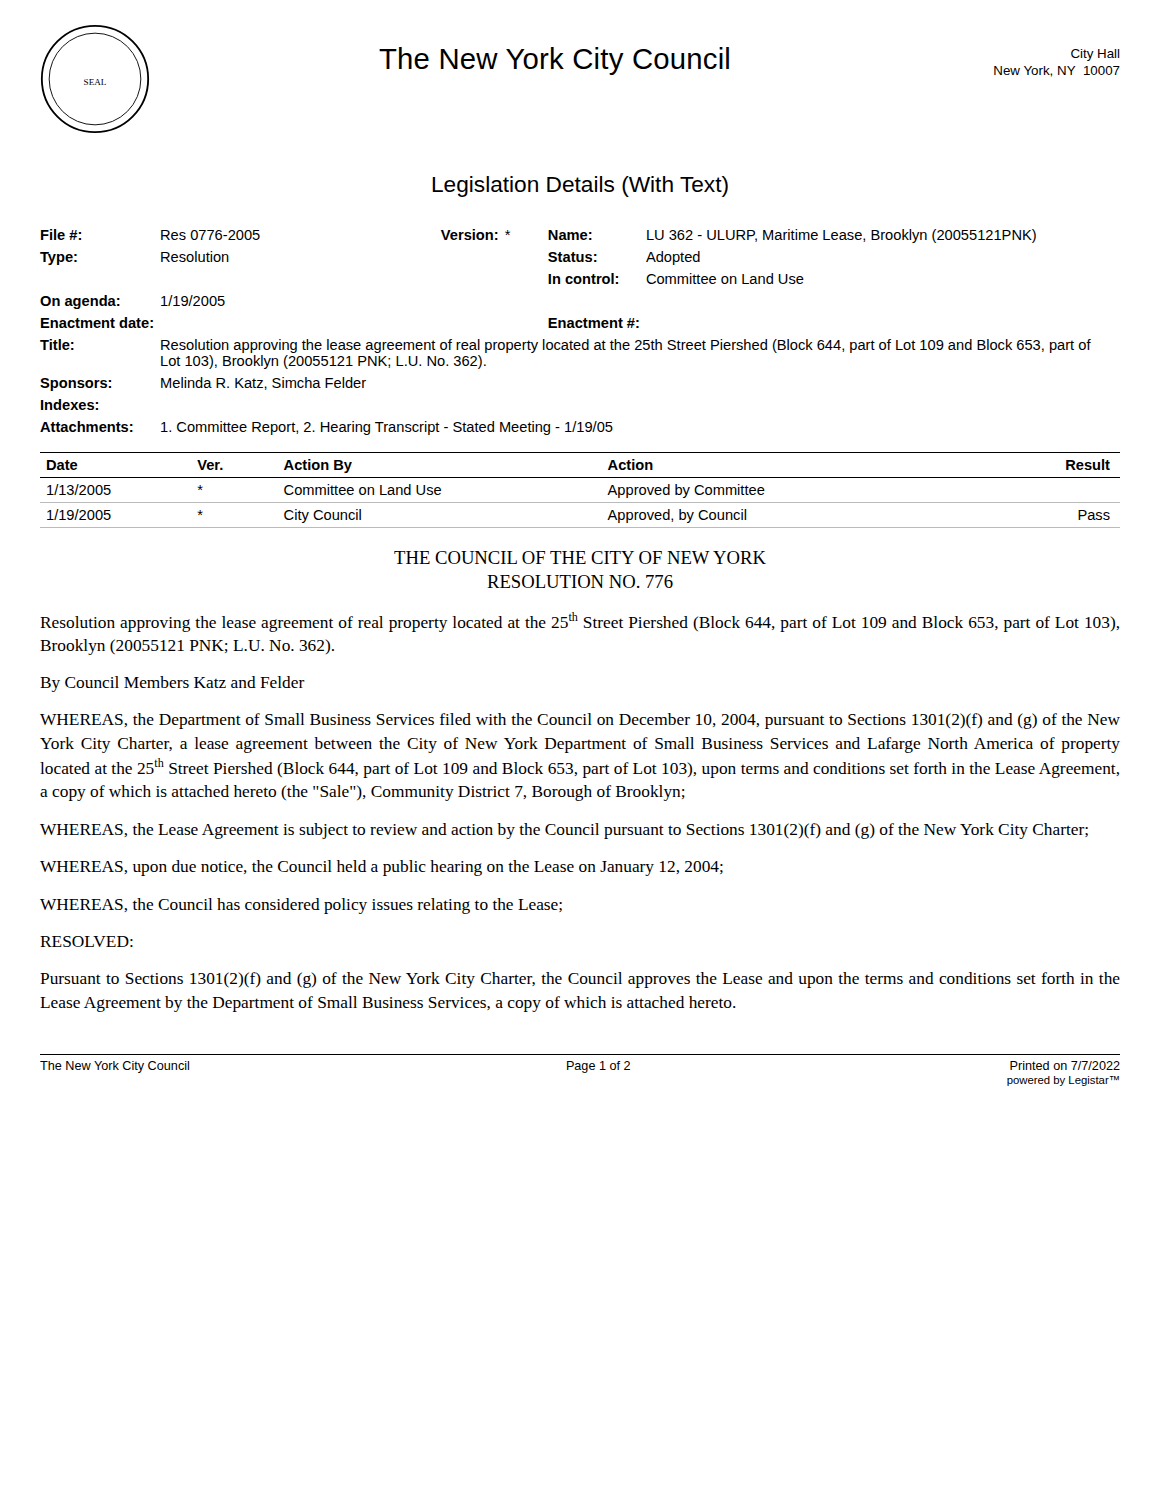The New York City Council
City Hall
New York, NY 10007
Legislation Details (With Text)
| File #: | Res 0776-2005 | Version: | * | Name: | LU 362 - ULURP, Maritime Lease, Brooklyn (20055121PNK) |
| Type: | Resolution | | Status: | Adopted |
| | In control: | Committee on Land Use |
| On agenda: | 1/19/2005 | |
| Enactment date: | | | Enactment #: | |
| Title: | Resolution approving the lease agreement of real property located at the 25th Street Piershed (Block 644, part of Lot 109 and Block 653, part of Lot 103), Brooklyn (20055121 PNK; L.U. No. 362). |
| Sponsors: | Melinda R. Katz, Simcha Felder |
| Indexes: | |
| Attachments: | 1. Committee Report, 2. Hearing Transcript - Stated Meeting - 1/19/05 |
| Date | Ver. | Action By | Action | Result |
| --- | --- | --- | --- | --- |
| 1/13/2005 | * | Committee on Land Use | Approved by Committee | |
| 1/19/2005 | * | City Council | Approved, by Council | Pass |
THE COUNCIL OF THE CITY OF NEW YORK
RESOLUTION NO. 776
Resolution approving the lease agreement of real property located at the 25th Street Piershed (Block 644, part of Lot 109 and Block 653, part of Lot 103), Brooklyn (20055121 PNK; L.U. No. 362).
By Council Members Katz and Felder
WHEREAS, the Department of Small Business Services filed with the Council on December 10, 2004, pursuant to Sections 1301(2)(f) and (g) of the New York City Charter, a lease agreement between the City of New York Department of Small Business Services and Lafarge North America of property located at the 25th Street Piershed (Block 644, part of Lot 109 and Block 653, part of Lot 103), upon terms and conditions set forth in the Lease Agreement, a copy of which is attached hereto (the "Sale"), Community District 7, Borough of Brooklyn;
WHEREAS, the Lease Agreement is subject to review and action by the Council pursuant to Sections 1301(2)(f) and (g) of the New York City Charter;
WHEREAS, upon due notice, the Council held a public hearing on the Lease on January 12, 2004;
WHEREAS, the Council has considered policy issues relating to the Lease;
RESOLVED:
Pursuant to Sections 1301(2)(f) and (g) of the New York City Charter, the Council approves the Lease and upon the terms and conditions set forth in the Lease Agreement by the Department of Small Business Services, a copy of which is attached hereto.
The New York City Council
Page 1 of 2
Printed on 7/7/2022
powered by Legistar™